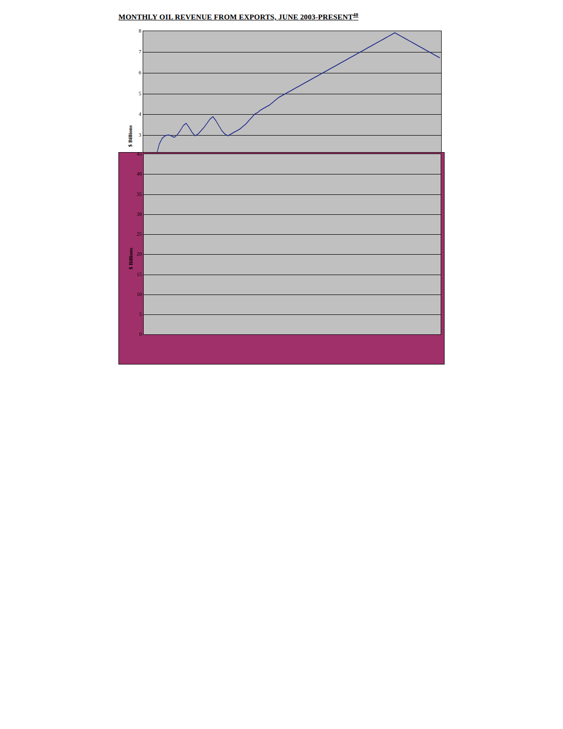MONTHLY OIL REVENUE FROM EXPORTS, JUNE 2003-PRESENT48
$ Billions
8
7
6
5
4
3
2
1
0
YEAR-TO-DATE COMPARISON OF OIL REVENUE FROM EXPORTS, 2003-201149
$ Billions
45
40
35
30
25
20
15
10
5
0
THRU: END JULY
NOTE: Data for oil revenue collected by the post-Saddam Iraqi government begins in June 2003. Figures depict the total amount of revenue collected for each respective year thru the most current month in 2011.
22